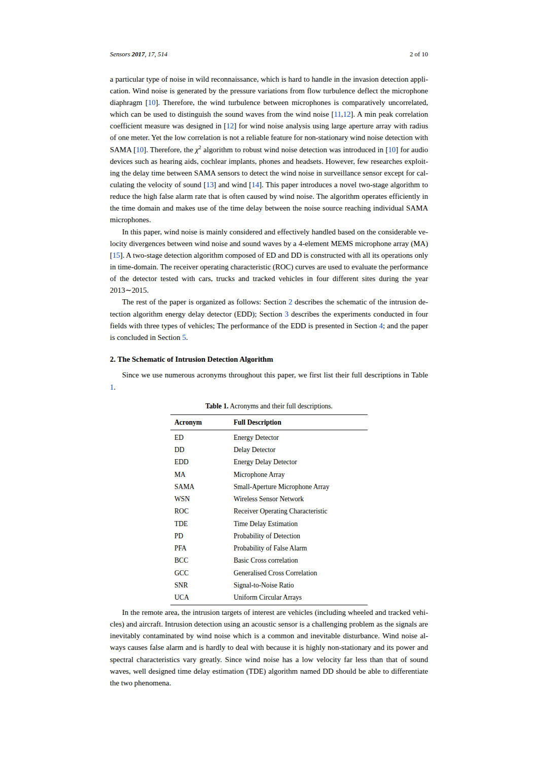Sensors 2017, 17, 514
2 of 10
a particular type of noise in wild reconnaissance, which is hard to handle in the invasion detection application. Wind noise is generated by the pressure variations from flow turbulence deflect the microphone diaphragm [10]. Therefore, the wind turbulence between microphones is comparatively uncorrelated, which can be used to distinguish the sound waves from the wind noise [11,12]. A min peak correlation coefficient measure was designed in [12] for wind noise analysis using large aperture array with radius of one meter. Yet the low correlation is not a reliable feature for non-stationary wind noise detection with SAMA [10]. Therefore, the χ2 algorithm to robust wind noise detection was introduced in [10] for audio devices such as hearing aids, cochlear implants, phones and headsets. However, few researches exploiting the delay time between SAMA sensors to detect the wind noise in surveillance sensor except for calculating the velocity of sound [13] and wind [14]. This paper introduces a novel two-stage algorithm to reduce the high false alarm rate that is often caused by wind noise. The algorithm operates efficiently in the time domain and makes use of the time delay between the noise source reaching individual SAMA microphones.
In this paper, wind noise is mainly considered and effectively handled based on the considerable velocity divergences between wind noise and sound waves by a 4-element MEMS microphone array (MA) [15]. A two-stage detection algorithm composed of ED and DD is constructed with all its operations only in time-domain. The receiver operating characteristic (ROC) curves are used to evaluate the performance of the detector tested with cars, trucks and tracked vehicles in four different sites during the year 2013∼2015.
The rest of the paper is organized as follows: Section 2 describes the schematic of the intrusion detection algorithm energy delay detector (EDD); Section 3 describes the experiments conducted in four fields with three types of vehicles; The performance of the EDD is presented in Section 4; and the paper is concluded in Section 5.
2. The Schematic of Intrusion Detection Algorithm
Since we use numerous acronyms throughout this paper, we first list their full descriptions in Table 1.
Table 1. Acronyms and their full descriptions.
| Acronym | Full Description |
| --- | --- |
| ED | Energy Detector |
| DD | Delay Detector |
| EDD | Energy Delay Detector |
| MA | Microphone Array |
| SAMA | Small-Aperture Microphone Array |
| WSN | Wireless Sensor Network |
| ROC | Receiver Operating Characteristic |
| TDE | Time Delay Estimation |
| PD | Probability of Detection |
| PFA | Probability of False Alarm |
| BCC | Basic Cross correlation |
| GCC | Generalised Cross Correlation |
| SNR | Signal-to-Noise Ratio |
| UCA | Uniform Circular Arrays |
In the remote area, the intrusion targets of interest are vehicles (including wheeled and tracked vehicles) and aircraft. Intrusion detection using an acoustic sensor is a challenging problem as the signals are inevitably contaminated by wind noise which is a common and inevitable disturbance. Wind noise always causes false alarm and is hardly to deal with because it is highly non-stationary and its power and spectral characteristics vary greatly. Since wind noise has a low velocity far less than that of sound waves, well designed time delay estimation (TDE) algorithm named DD should be able to differentiate the two phenomena.